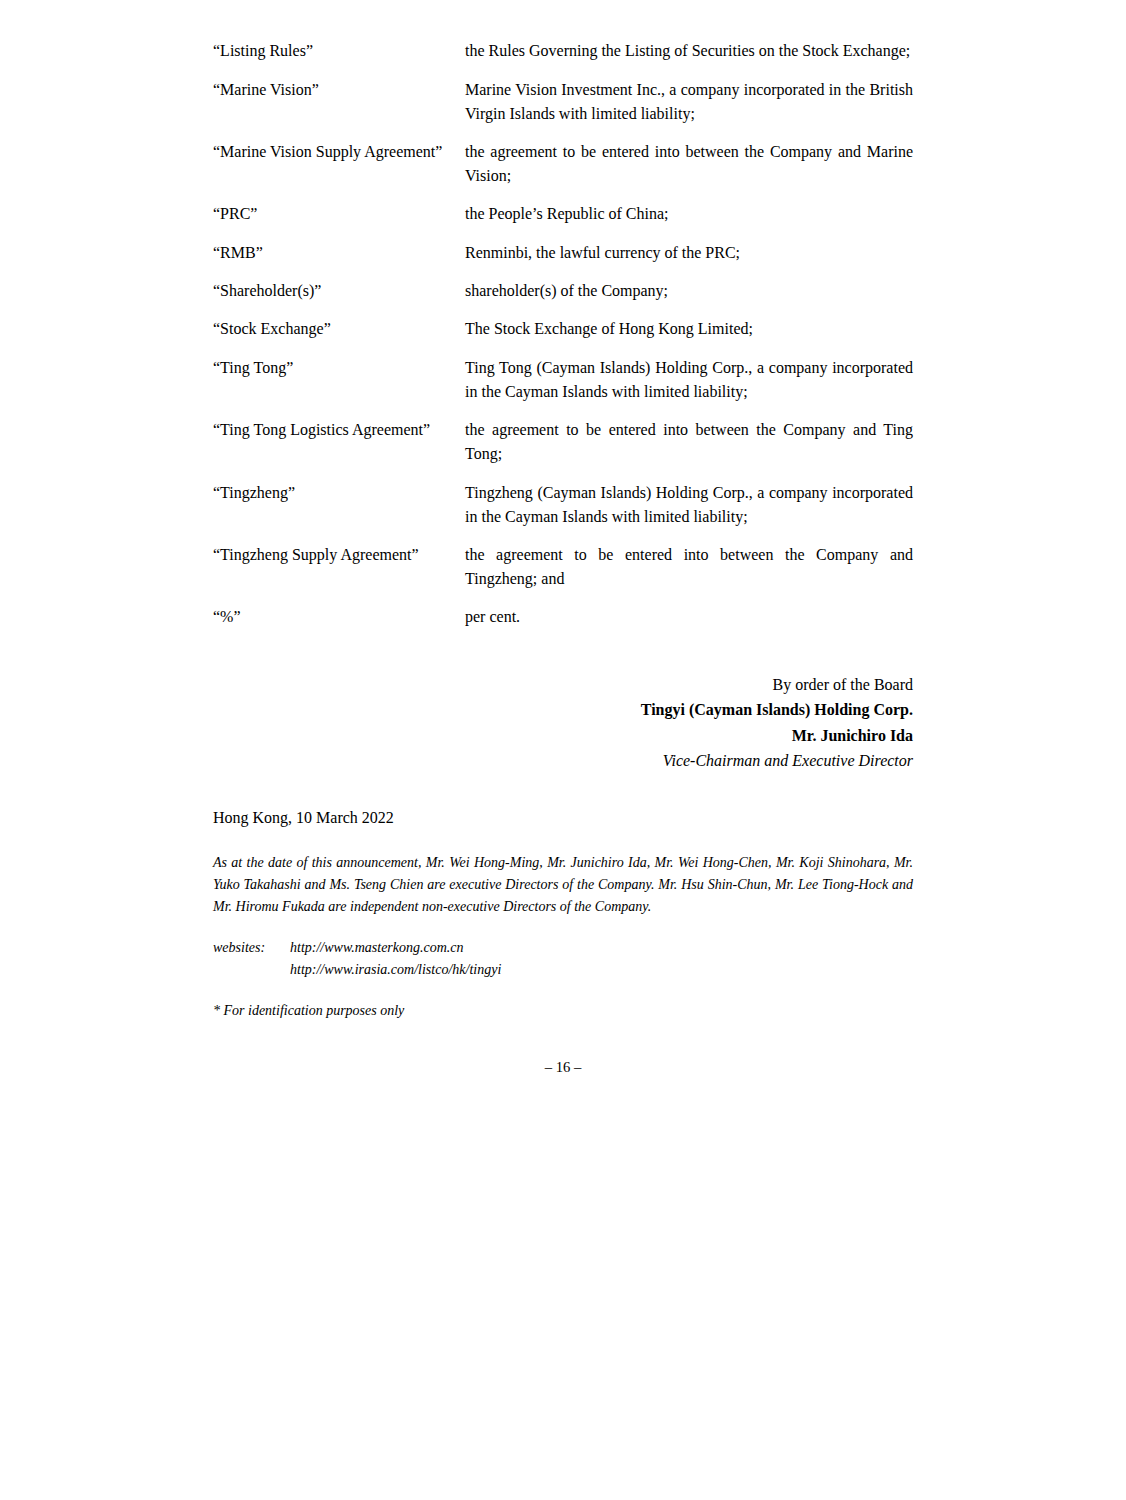| “Listing Rules” | the Rules Governing the Listing of Securities on the Stock Exchange; |
| “Marine Vision” | Marine Vision Investment Inc., a company incorporated in the British Virgin Islands with limited liability; |
| “Marine Vision Supply Agreement” | the agreement to be entered into between the Company and Marine Vision; |
| “PRC” | the People’s Republic of China; |
| “RMB” | Renminbi, the lawful currency of the PRC; |
| “Shareholder(s)” | shareholder(s) of the Company; |
| “Stock Exchange” | The Stock Exchange of Hong Kong Limited; |
| “Ting Tong” | Ting Tong (Cayman Islands) Holding Corp., a company incorporated in the Cayman Islands with limited liability; |
| “Ting Tong Logistics Agreement” | the agreement to be entered into between the Company and Ting Tong; |
| “Tingzheng” | Tingzheng (Cayman Islands) Holding Corp., a company incorporated in the Cayman Islands with limited liability; |
| “Tingzheng Supply Agreement” | the agreement to be entered into between the Company and Tingzheng; and |
| “%” | per cent. |
By order of the Board
Tingyi (Cayman Islands) Holding Corp.
Mr. Junichiro Ida
Vice-Chairman and Executive Director
Hong Kong, 10 March 2022
As at the date of this announcement, Mr. Wei Hong-Ming, Mr. Junichiro Ida, Mr. Wei Hong-Chen, Mr. Koji Shinohara, Mr. Yuko Takahashi and Ms. Tseng Chien are executive Directors of the Company. Mr. Hsu Shin-Chun, Mr. Lee Tiong-Hock and Mr. Hiromu Fukada are independent non-executive Directors of the Company.
websites: http://www.masterkong.com.cn
http://www.irasia.com/listco/hk/tingyi
* For identification purposes only
– 16 –